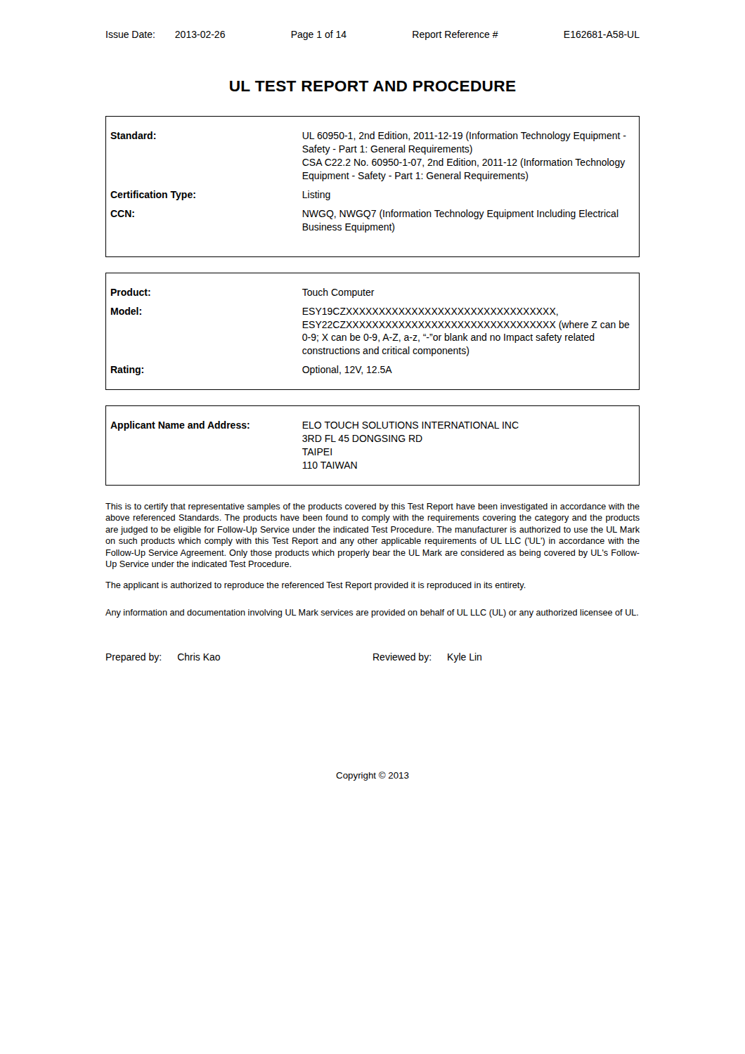Issue Date: 2013-02-26 Page 1 of 14 Report Reference # E162681-A58-UL
UL TEST REPORT AND PROCEDURE
| Standard: | UL 60950-1, 2nd Edition, 2011-12-19 (Information Technology Equipment - Safety - Part 1: General Requirements) CSA C22.2 No. 60950-1-07, 2nd Edition, 2011-12 (Information Technology Equipment - Safety - Part 1: General Requirements) |
| Certification Type: | Listing |
| CCN: | NWGQ, NWGQ7 (Information Technology Equipment Including Electrical Business Equipment) |
| Product: | Touch Computer |
| Model: | ESY19CZXXXXXXXXXXXXXXXXXXXXXXXXXXXXXXXX, ESY22CZXXXXXXXXXXXXXXXXXXXXXXXXXXXXXXXX (where Z can be 0-9; X can be 0-9, A-Z, a-z, “-”or blank and no Impact safety related constructions and critical components) |
| Rating: | Optional, 12V, 12.5A |
| Applicant Name and Address: | ELO TOUCH SOLUTIONS INTERNATIONAL INC 3RD FL 45 DONGSING RD TAIPEI 110 TAIWAN |
This is to certify that representative samples of the products covered by this Test Report have been investigated in accordance with the above referenced Standards. The products have been found to comply with the requirements covering the category and the products are judged to be eligible for Follow-Up Service under the indicated Test Procedure. The manufacturer is authorized to use the UL Mark on such products which comply with this Test Report and any other applicable requirements of UL LLC ('UL') in accordance with the Follow-Up Service Agreement. Only those products which properly bear the UL Mark are considered as being covered by UL's Follow-Up Service under the indicated Test Procedure.
The applicant is authorized to reproduce the referenced Test Report provided it is reproduced in its entirety.
Any information and documentation involving UL Mark services are provided on behalf of UL LLC (UL) or any authorized licensee of UL.
Prepared by:Chris Kao
Reviewed by:Kyle Lin
Copyright © 2013